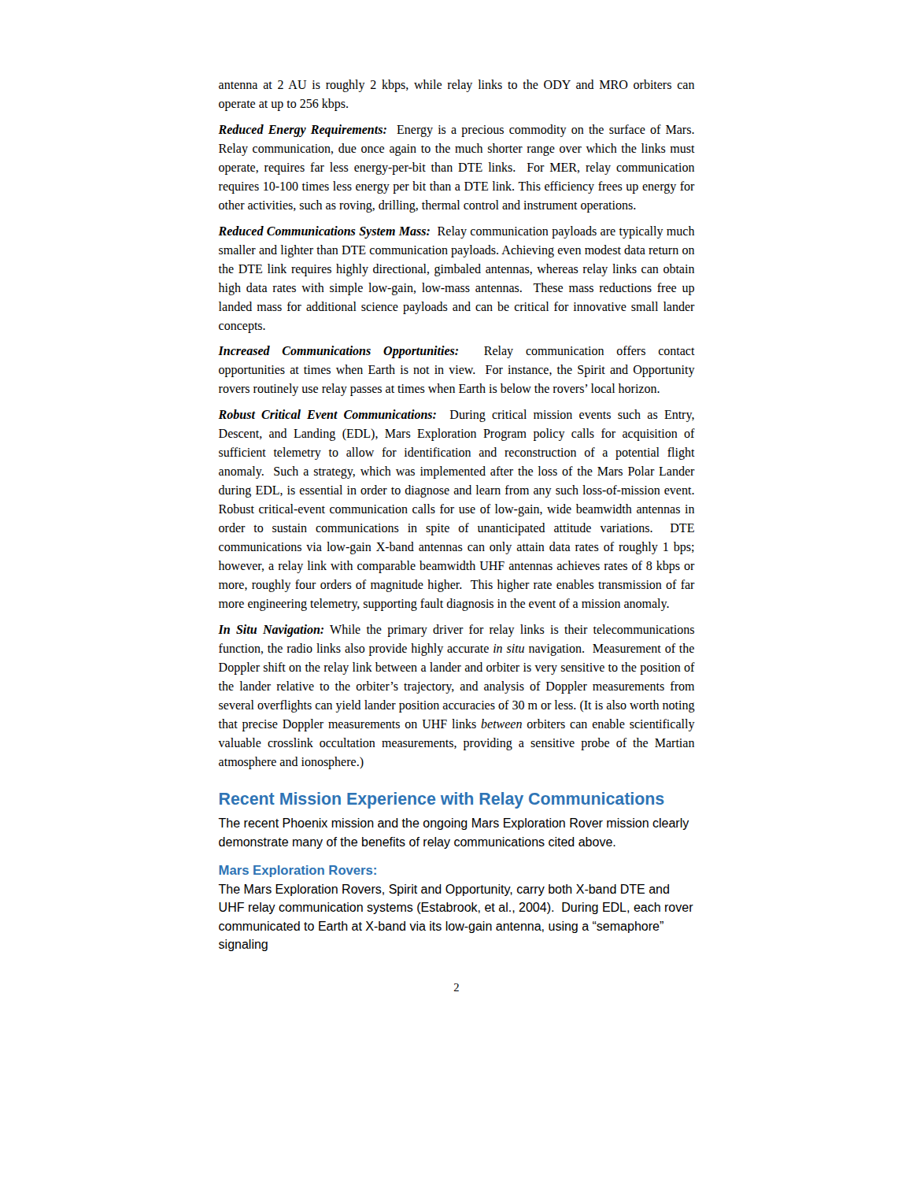antenna at 2 AU is roughly 2 kbps, while relay links to the ODY and MRO orbiters can operate at up to 256 kbps.
Reduced Energy Requirements: Energy is a precious commodity on the surface of Mars. Relay communication, due once again to the much shorter range over which the links must operate, requires far less energy-per-bit than DTE links. For MER, relay communication requires 10-100 times less energy per bit than a DTE link. This efficiency frees up energy for other activities, such as roving, drilling, thermal control and instrument operations.
Reduced Communications System Mass: Relay communication payloads are typically much smaller and lighter than DTE communication payloads. Achieving even modest data return on the DTE link requires highly directional, gimbaled antennas, whereas relay links can obtain high data rates with simple low-gain, low-mass antennas. These mass reductions free up landed mass for additional science payloads and can be critical for innovative small lander concepts.
Increased Communications Opportunities: Relay communication offers contact opportunities at times when Earth is not in view. For instance, the Spirit and Opportunity rovers routinely use relay passes at times when Earth is below the rovers’ local horizon.
Robust Critical Event Communications: During critical mission events such as Entry, Descent, and Landing (EDL), Mars Exploration Program policy calls for acquisition of sufficient telemetry to allow for identification and reconstruction of a potential flight anomaly. Such a strategy, which was implemented after the loss of the Mars Polar Lander during EDL, is essential in order to diagnose and learn from any such loss-of-mission event. Robust critical-event communication calls for use of low-gain, wide beamwidth antennas in order to sustain communications in spite of unanticipated attitude variations. DTE communications via low-gain X-band antennas can only attain data rates of roughly 1 bps; however, a relay link with comparable beamwidth UHF antennas achieves rates of 8 kbps or more, roughly four orders of magnitude higher. This higher rate enables transmission of far more engineering telemetry, supporting fault diagnosis in the event of a mission anomaly.
In Situ Navigation: While the primary driver for relay links is their telecommunications function, the radio links also provide highly accurate in situ navigation. Measurement of the Doppler shift on the relay link between a lander and orbiter is very sensitive to the position of the lander relative to the orbiter’s trajectory, and analysis of Doppler measurements from several overflights can yield lander position accuracies of 30 m or less. (It is also worth noting that precise Doppler measurements on UHF links between orbiters can enable scientifically valuable crosslink occultation measurements, providing a sensitive probe of the Martian atmosphere and ionosphere.)
Recent Mission Experience with Relay Communications
The recent Phoenix mission and the ongoing Mars Exploration Rover mission clearly demonstrate many of the benefits of relay communications cited above.
Mars Exploration Rovers:
The Mars Exploration Rovers, Spirit and Opportunity, carry both X-band DTE and UHF relay communication systems (Estabrook, et al., 2004). During EDL, each rover communicated to Earth at X-band via its low-gain antenna, using a “semaphore” signaling
2